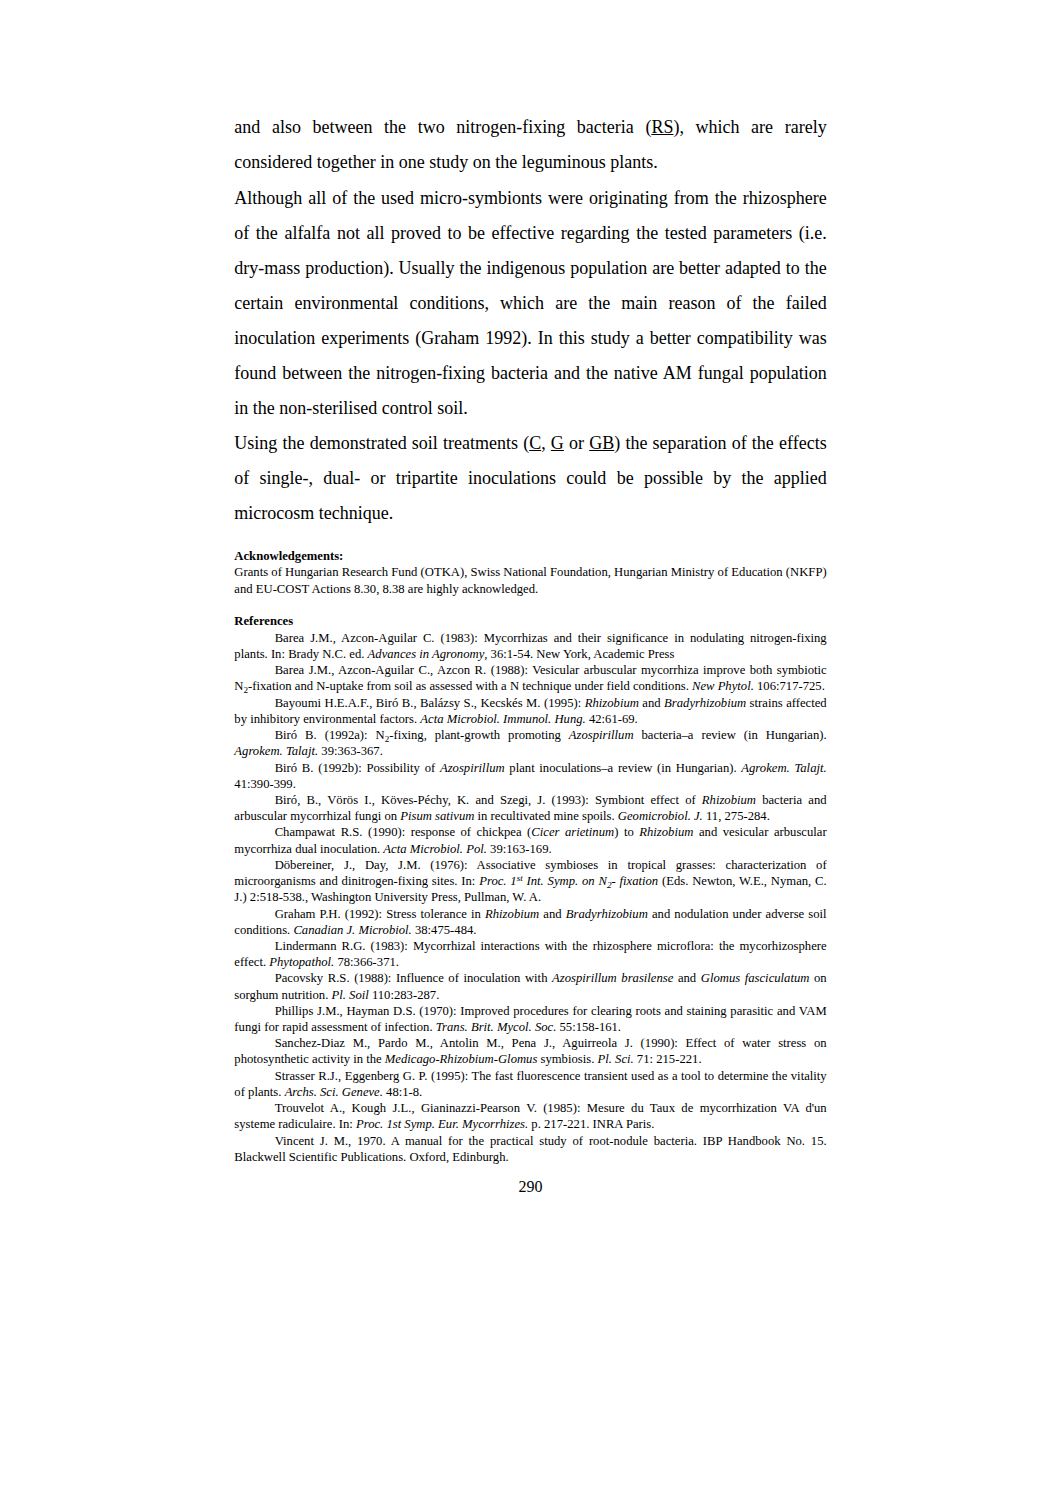and also between the two nitrogen-fixing bacteria (RS), which are rarely considered together in one study on the leguminous plants.
Although all of the used micro-symbionts were originating from the rhizosphere of the alfalfa not all proved to be effective regarding the tested parameters (i.e. dry-mass production). Usually the indigenous population are better adapted to the certain environmental conditions, which are the main reason of the failed inoculation experiments (Graham 1992). In this study a better compatibility was found between the nitrogen-fixing bacteria and the native AM fungal population in the non-sterilised control soil.
Using the demonstrated soil treatments (C, G or GB) the separation of the effects of single-, dual- or tripartite inoculations could be possible by the applied microcosm technique.
Acknowledgements:
Grants of Hungarian Research Fund (OTKA), Swiss National Foundation, Hungarian Ministry of Education (NKFP) and EU-COST Actions 8.30, 8.38 are highly acknowledged.
References
Barea J.M., Azcon-Aguilar C. (1983): Mycorrhizas and their significance in nodulating nitrogen-fixing plants. In: Brady N.C. ed. Advances in Agronomy, 36:1-54. New York, Academic Press
Barea J.M., Azcon-Aguilar C., Azcon R. (1988): Vesicular arbuscular mycorrhiza improve both symbiotic N2-fixation and N-uptake from soil as assessed with a N technique under field conditions. New Phytol. 106:717-725.
Bayoumi H.E.A.F., Biró B., Balázsy S., Kecskés M. (1995): Rhizobium and Bradyrhizobium strains affected by inhibitory environmental factors. Acta Microbiol. Immunol. Hung. 42:61-69.
Biró B. (1992a): N2-fixing, plant-growth promoting Azospirillum bacteria–a review (in Hungarian). Agrokem. Talajt. 39:363-367.
Biró B. (1992b): Possibility of Azospirillum plant inoculations–a review (in Hungarian). Agrokem. Talajt. 41:390-399.
Biró, B., Vörös I., Köves-Péchy, K. and Szegi, J. (1993): Symbiont effect of Rhizobium bacteria and arbuscular mycorrhizal fungi on Pisum sativum in recultivated mine spoils. Geomicrobiol. J. 11, 275-284.
Champawat R.S. (1990): response of chickpea (Cicer arietinum) to Rhizobium and vesicular arbuscular mycorrhiza dual inoculation. Acta Microbiol. Pol. 39:163-169.
Döbereiner, J., Day, J.M. (1976): Associative symbioses in tropical grasses: characterization of microorganisms and dinitrogen-fixing sites. In: Proc. 1st Int. Symp. on N2- fixation (Eds. Newton, W.E., Nyman, C. J.) 2:518-538., Washington University Press, Pullman, W. A.
Graham P.H. (1992): Stress tolerance in Rhizobium and Bradyrhizobium and nodulation under adverse soil conditions. Canadian J. Microbiol. 38:475-484.
Lindermann R.G. (1983): Mycorrhizal interactions with the rhizosphere microflora: the mycorhizosphere effect. Phytopathol. 78:366-371.
Pacovsky R.S. (1988): Influence of inoculation with Azospirillum brasilense and Glomus fasciculatum on sorghum nutrition. Pl. Soil 110:283-287.
Phillips J.M., Hayman D.S. (1970): Improved procedures for clearing roots and staining parasitic and VAM fungi for rapid assessment of infection. Trans. Brit. Mycol. Soc. 55:158-161.
Sanchez-Diaz M., Pardo M., Antolin M., Pena J., Aguirreola J. (1990): Effect of water stress on photosynthetic activity in the Medicago-Rhizobium-Glomus symbiosis. Pl. Sci. 71: 215-221.
Strasser R.J., Eggenberg G. P. (1995): The fast fluorescence transient used as a tool to determine the vitality of plants. Archs. Sci. Geneve. 48:1-8.
Trouvelot A., Kough J.L., Gianinazzi-Pearson V. (1985): Mesure du Taux de mycorrhization VA d'un systeme radiculaire. In: Proc. 1st Symp. Eur. Mycorrhizes. p. 217-221. INRA Paris.
Vincent J. M., 1970. A manual for the practical study of root-nodule bacteria. IBP Handbook No. 15. Blackwell Scientific Publications. Oxford, Edinburgh.
290